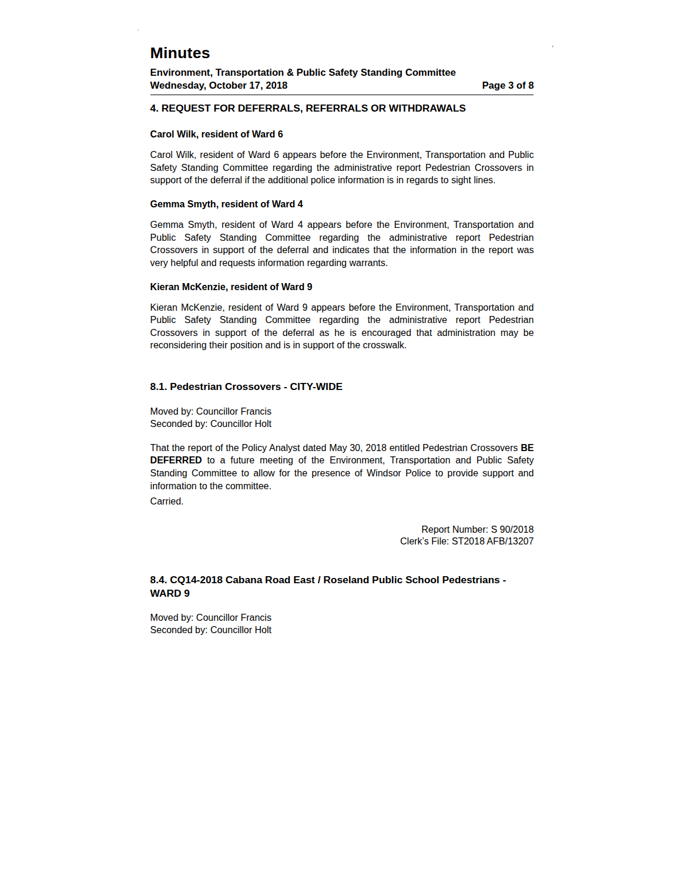.
ʻ
Minutes
Environment, Transportation & Public Safety Standing Committee
Wednesday, October 17, 2018 Page 3 of 8
4. REQUEST FOR DEFERRALS, REFERRALS OR WITHDRAWALS
Carol Wilk, resident of Ward 6
Carol Wilk, resident of Ward 6 appears before the Environment, Transportation and Public Safety Standing Committee regarding the administrative report Pedestrian Crossovers in support of the deferral if the additional police information is in regards to sight lines.
Gemma Smyth, resident of Ward 4
Gemma Smyth, resident of Ward 4 appears before the Environment, Transportation and Public Safety Standing Committee regarding the administrative report Pedestrian Crossovers in support of the deferral and indicates that the information in the report was very helpful and requests information regarding warrants.
Kieran McKenzie, resident of Ward 9
Kieran McKenzie, resident of Ward 9 appears before the Environment, Transportation and Public Safety Standing Committee regarding the administrative report Pedestrian Crossovers in support of the deferral as he is encouraged that administration may be reconsidering their position and is in support of the crosswalk.
8.1. Pedestrian Crossovers - CITY-WIDE
Moved by: Councillor Francis
Seconded by: Councillor Holt
That the report of the Policy Analyst dated May 30, 2018 entitled Pedestrian Crossovers BE DEFERRED to a future meeting of the Environment, Transportation and Public Safety Standing Committee to allow for the presence of Windsor Police to provide support and information to the committee.
Carried.
Report Number: S 90/2018
Clerk’s File: ST2018 AFB/13207
8.4. CQ14-2018 Cabana Road East / Roseland Public School Pedestrians -
WARD 9
Moved by: Councillor Francis
Seconded by: Councillor Holt